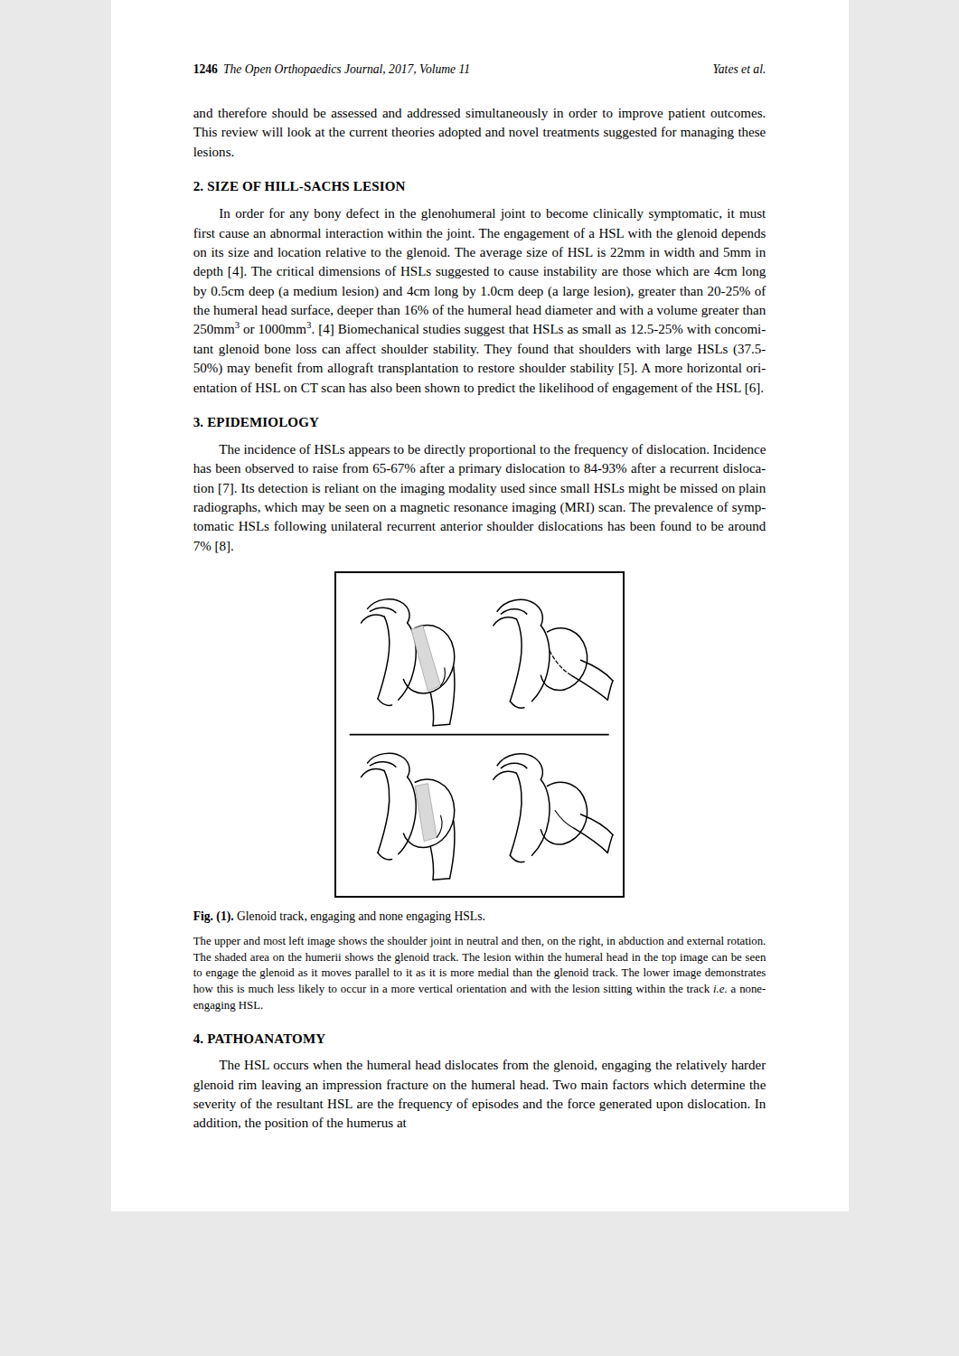1246 The Open Orthopaedics Journal, 2017, Volume 11
Yates et al.
and therefore should be assessed and addressed simultaneously in order to improve patient outcomes. This review will look at the current theories adopted and novel treatments suggested for managing these lesions.
2. Size of Hill-Sachs Lesion
In order for any bony defect in the glenohumeral joint to become clinically symptomatic, it must first cause an abnormal interaction within the joint. The engagement of a HSL with the glenoid depends on its size and location relative to the glenoid. The average size of HSL is 22mm in width and 5mm in depth [4]. The critical dimensions of HSLs suggested to cause instability are those which are 4cm long by 0.5cm deep (a medium lesion) and 4cm long by 1.0cm deep (a large lesion), greater than 20-25% of the humeral head surface, deeper than 16% of the humeral head diameter and with a volume greater than 250mm3 or 1000mm3. [4] Biomechanical studies suggest that HSLs as small as 12.5-25% with concomitant glenoid bone loss can affect shoulder stability. They found that shoulders with large HSLs (37.5-50%) may benefit from allograft transplantation to restore shoulder stability [5]. A more horizontal orientation of HSL on CT scan has also been shown to predict the likelihood of engagement of the HSL [6].
3. Epidemiology
The incidence of HSLs appears to be directly proportional to the frequency of dislocation. Incidence has been observed to raise from 65-67% after a primary dislocation to 84-93% after a recurrent dislocation [7]. Its detection is reliant on the imaging modality used since small HSLs might be missed on plain radiographs, which may be seen on a magnetic resonance imaging (MRI) scan. The prevalence of symptomatic HSLs following unilateral recurrent anterior shoulder dislocations has been found to be around 7% [8].
Fig. (1). Glenoid track, engaging and none engaging HSLs.
The upper and most left image shows the shoulder joint in neutral and then, on the right, in abduction and external rotation. The shaded area on the humerii shows the glenoid track. The lesion within the humeral head in the top image can be seen to engage the glenoid as it moves parallel to it as it is more medial than the glenoid track. The lower image demonstrates how this is much less likely to occur in a more vertical orientation and with the lesion sitting within the track i.e. a none-engaging HSL.
4. Pathoanatomy
The HSL occurs when the humeral head dislocates from the glenoid, engaging the relatively harder glenoid rim leaving an impression fracture on the humeral head. Two main factors which determine the severity of the resultant HSL are the frequency of episodes and the force generated upon dislocation. In addition, the position of the humerus at